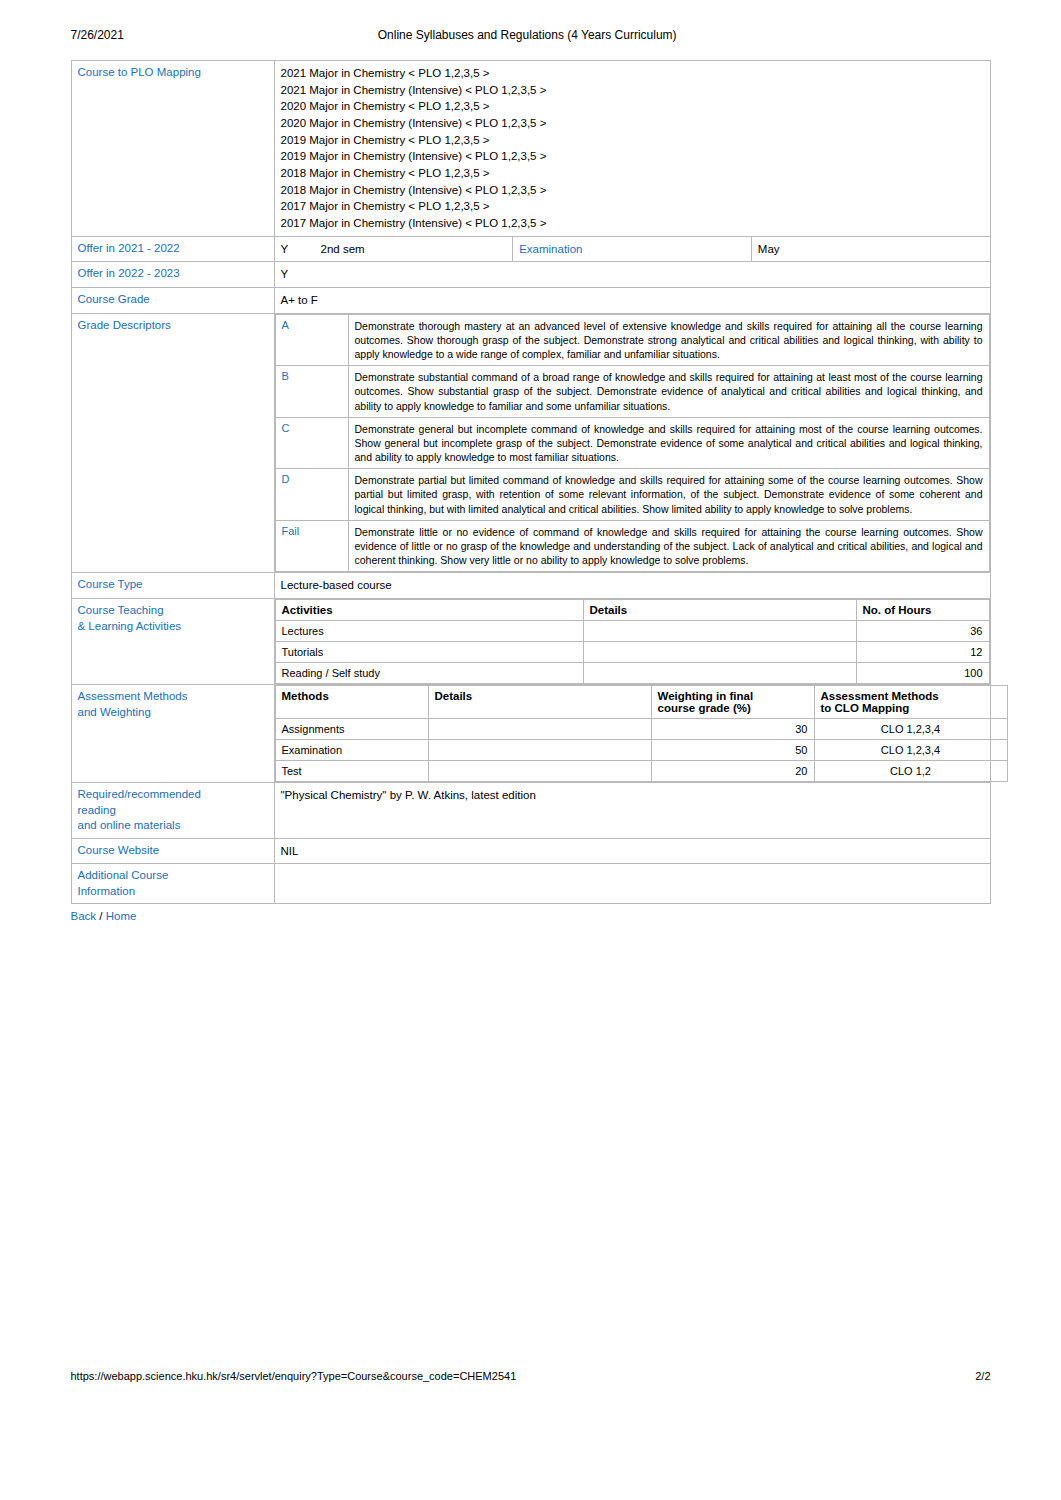7/26/2021
Online Syllabuses and Regulations (4 Years Curriculum)
| Course to PLO Mapping | 2021 Major in Chemistry < PLO 1,2,3,5 > 2021 Major in Chemistry (Intensive) < PLO 1,2,3,5 > 2020 Major in Chemistry < PLO 1,2,3,5 > 2020 Major in Chemistry (Intensive) < PLO 1,2,3,5 > 2019 Major in Chemistry < PLO 1,2,3,5 > 2019 Major in Chemistry (Intensive) < PLO 1,2,3,5 > 2018 Major in Chemistry < PLO 1,2,3,5 > 2018 Major in Chemistry (Intensive) < PLO 1,2,3,5 > 2017 Major in Chemistry < PLO 1,2,3,5 > 2017 Major in Chemistry (Intensive) < PLO 1,2,3,5 > |
| Offer in 2021 - 2022 | / Y / 2nd sem / | Examination | May |
| Offer in 2022 - 2023 | Y |
| Course Grade | A+ to F |
| Grade Descriptors | / A / Demonstrate thorough mastery at an advanced level of extensive knowledge and skills required for attaining all the course learning outcomes. Show thorough grasp of the subject. Demonstrate strong analytical and critical abilities and logical thinking, with ability to apply knowledge to a wide range of complex, familiar and unfamiliar situations. / / B / Demonstrate substantial command of a broad range of knowledge and skills required for attaining at least most of the course learning outcomes. Show substantial grasp of the subject. Demonstrate evidence of analytical and critical abilities and logical thinking, and ability to apply knowledge to familiar and some unfamiliar situations. / / C / Demonstrate general but incomplete command of knowledge and skills required for attaining most of the course learning outcomes. Show general but incomplete grasp of the subject. Demonstrate evidence of some analytical and critical abilities and logical thinking, and ability to apply knowledge to most familiar situations. / / D / Demonstrate partial but limited command of knowledge and skills required for attaining some of the course learning outcomes. Show partial but limited grasp, with retention of some relevant information, of the subject. Demonstrate evidence of some coherent and logical thinking, but with limited analytical and critical abilities. Show limited ability to apply knowledge to solve problems. / / Fail / Demonstrate little or no evidence of command of knowledge and skills required for attaining the course learning outcomes. Show evidence of little or no grasp of the knowledge and understanding of the subject. Lack of analytical and critical abilities, and logical and coherent thinking. Show very little or no ability to apply knowledge to solve problems. / |
| Course Type | Lecture-based course |
| Course Teaching & Learning Activities | / Activities / Details / No. of Hours / / --- / --- / --- / / Lectures / / 36 / / Tutorials / / 12 / / Reading / Self study / / 100 / |
| Assessment Methods and Weighting | / Methods / Details / Weighting in final course grade (%) / Assessment Methods to CLO Mapping / / --- / --- / --- / --- / / Assignments / / 30 / CLO 1,2,3,4 / / Examination / / 50 / CLO 1,2,3,4 / / Test / / 20 / CLO 1,2 / |
| Required/recommended reading and online materials | "Physical Chemistry" by P. W. Atkins, latest edition |
| Course Website | NIL |
| Additional Course Information | |
Back / Home
https://webapp.science.hku.hk/sr4/servlet/enquiry?Type=Course&course_code=CHEM2541
2/2